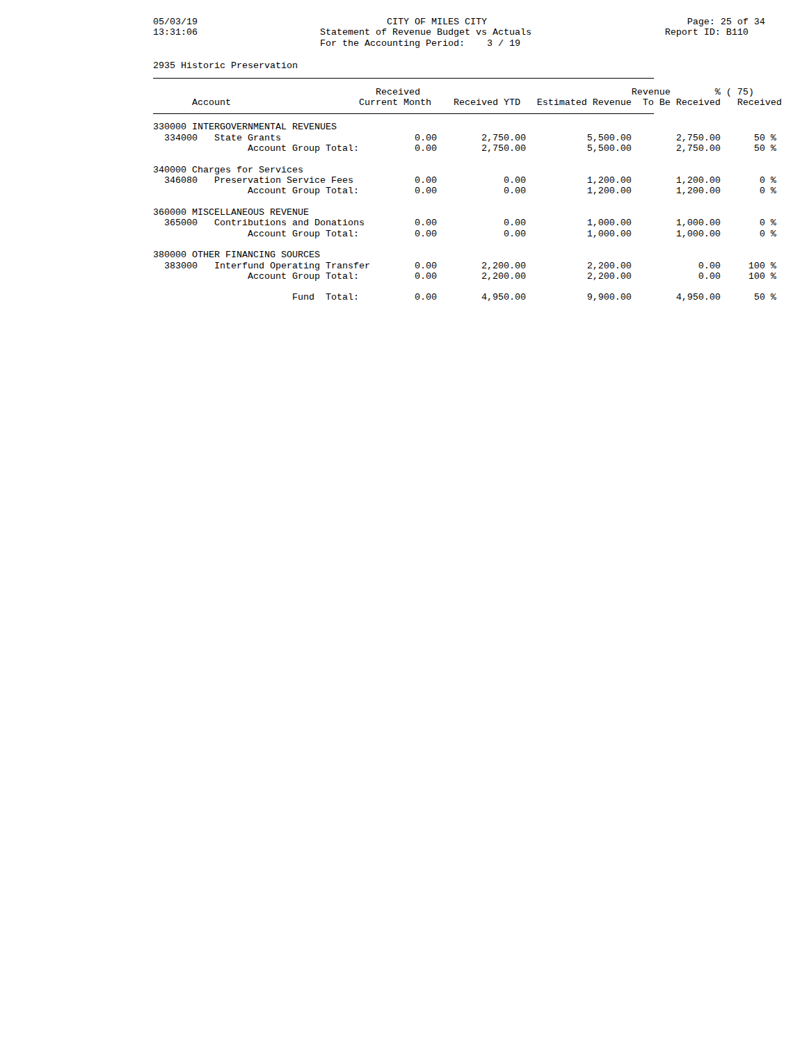05/03/19                                  CITY OF MILES CITY                                    Page: 25 of 34
13:31:06                      Statement of Revenue Budget vs Actuals                        Report ID: B110
                              For the Accounting Period:    3 / 19
2935 Historic Preservation
                                        Received                                      Revenue        % ( 75)
       Account                       Current Month    Received YTD   Estimated Revenue  To Be Received   Received
330000 INTERGOVERNMENTAL REVENUES
  334000   State Grants                        0.00        2,750.00           5,500.00        2,750.00      50 %
                 Account Group Total:          0.00        2,750.00           5,500.00        2,750.00      50 %

340000 Charges for Services
  346080   Preservation Service Fees           0.00            0.00           1,200.00        1,200.00       0 %
                 Account Group Total:          0.00            0.00           1,200.00        1,200.00       0 %

360000 MISCELLANEOUS REVENUE
  365000   Contributions and Donations         0.00            0.00           1,000.00        1,000.00       0 %
                 Account Group Total:          0.00            0.00           1,000.00        1,000.00       0 %

380000 OTHER FINANCING SOURCES
  383000   Interfund Operating Transfer        0.00        2,200.00           2,200.00            0.00     100 %
                 Account Group Total:          0.00        2,200.00           2,200.00            0.00     100 %

                         Fund  Total:          0.00        4,950.00           9,900.00        4,950.00      50 %